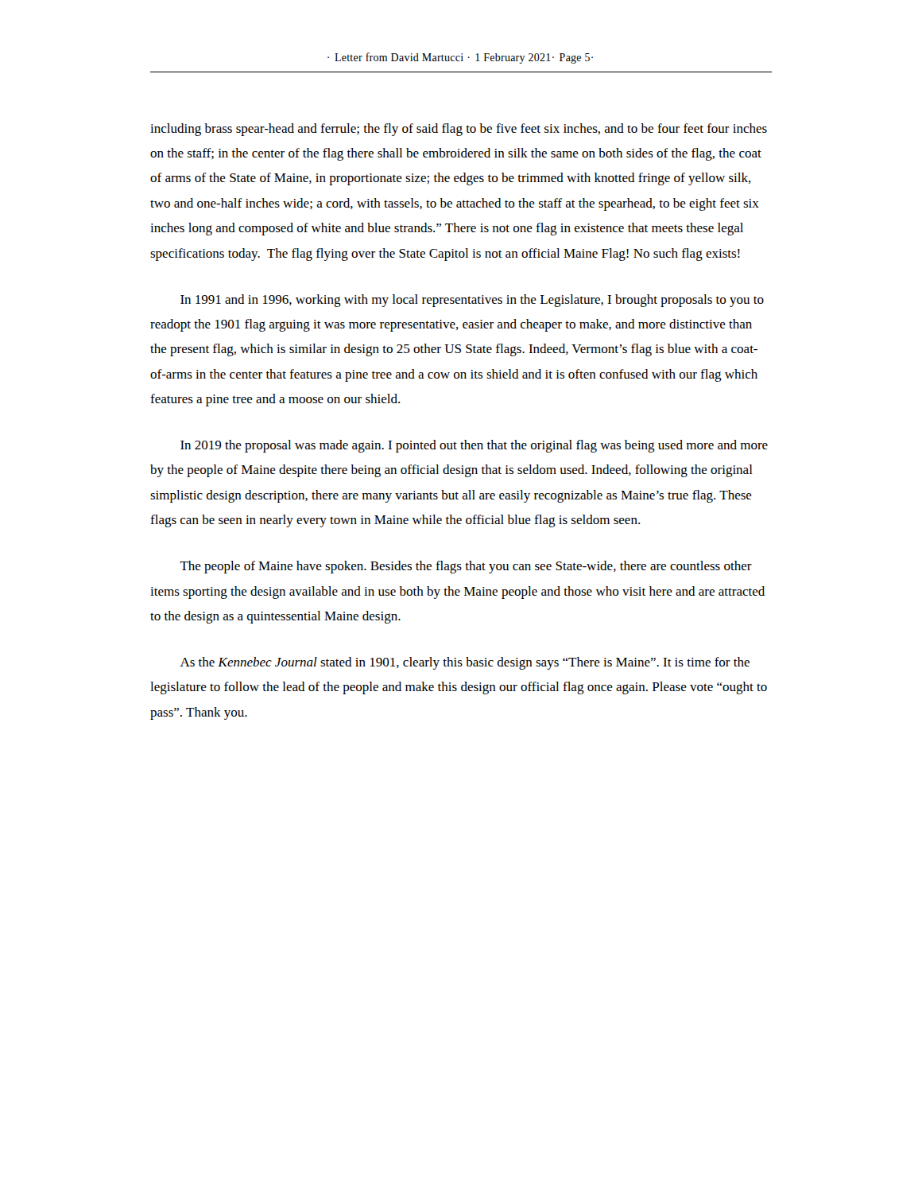· Letter from David Martucci · 1 February 2021· Page 5·
including brass spear-head and ferrule; the fly of said flag to be five feet six inches, and to be four feet four inches on the staff; in the center of the flag there shall be embroidered in silk the same on both sides of the flag, the coat of arms of the State of Maine, in proportionate size; the edges to be trimmed with knotted fringe of yellow silk, two and one-half inches wide; a cord, with tassels, to be attached to the staff at the spearhead, to be eight feet six inches long and composed of white and blue strands.” There is not one flag in existence that meets these legal specifications today. The flag flying over the State Capitol is not an official Maine Flag! No such flag exists!
In 1991 and in 1996, working with my local representatives in the Legislature, I brought proposals to you to readopt the 1901 flag arguing it was more representative, easier and cheaper to make, and more distinctive than the present flag, which is similar in design to 25 other US State flags. Indeed, Vermont’s flag is blue with a coat-of-arms in the center that features a pine tree and a cow on its shield and it is often confused with our flag which features a pine tree and a moose on our shield.
In 2019 the proposal was made again. I pointed out then that the original flag was being used more and more by the people of Maine despite there being an official design that is seldom used. Indeed, following the original simplistic design description, there are many variants but all are easily recognizable as Maine’s true flag. These flags can be seen in nearly every town in Maine while the official blue flag is seldom seen.
The people of Maine have spoken. Besides the flags that you can see State-wide, there are countless other items sporting the design available and in use both by the Maine people and those who visit here and are attracted to the design as a quintessential Maine design.
As the Kennebec Journal stated in 1901, clearly this basic design says “There is Maine”. It is time for the legislature to follow the lead of the people and make this design our official flag once again. Please vote “ought to pass”. Thank you.